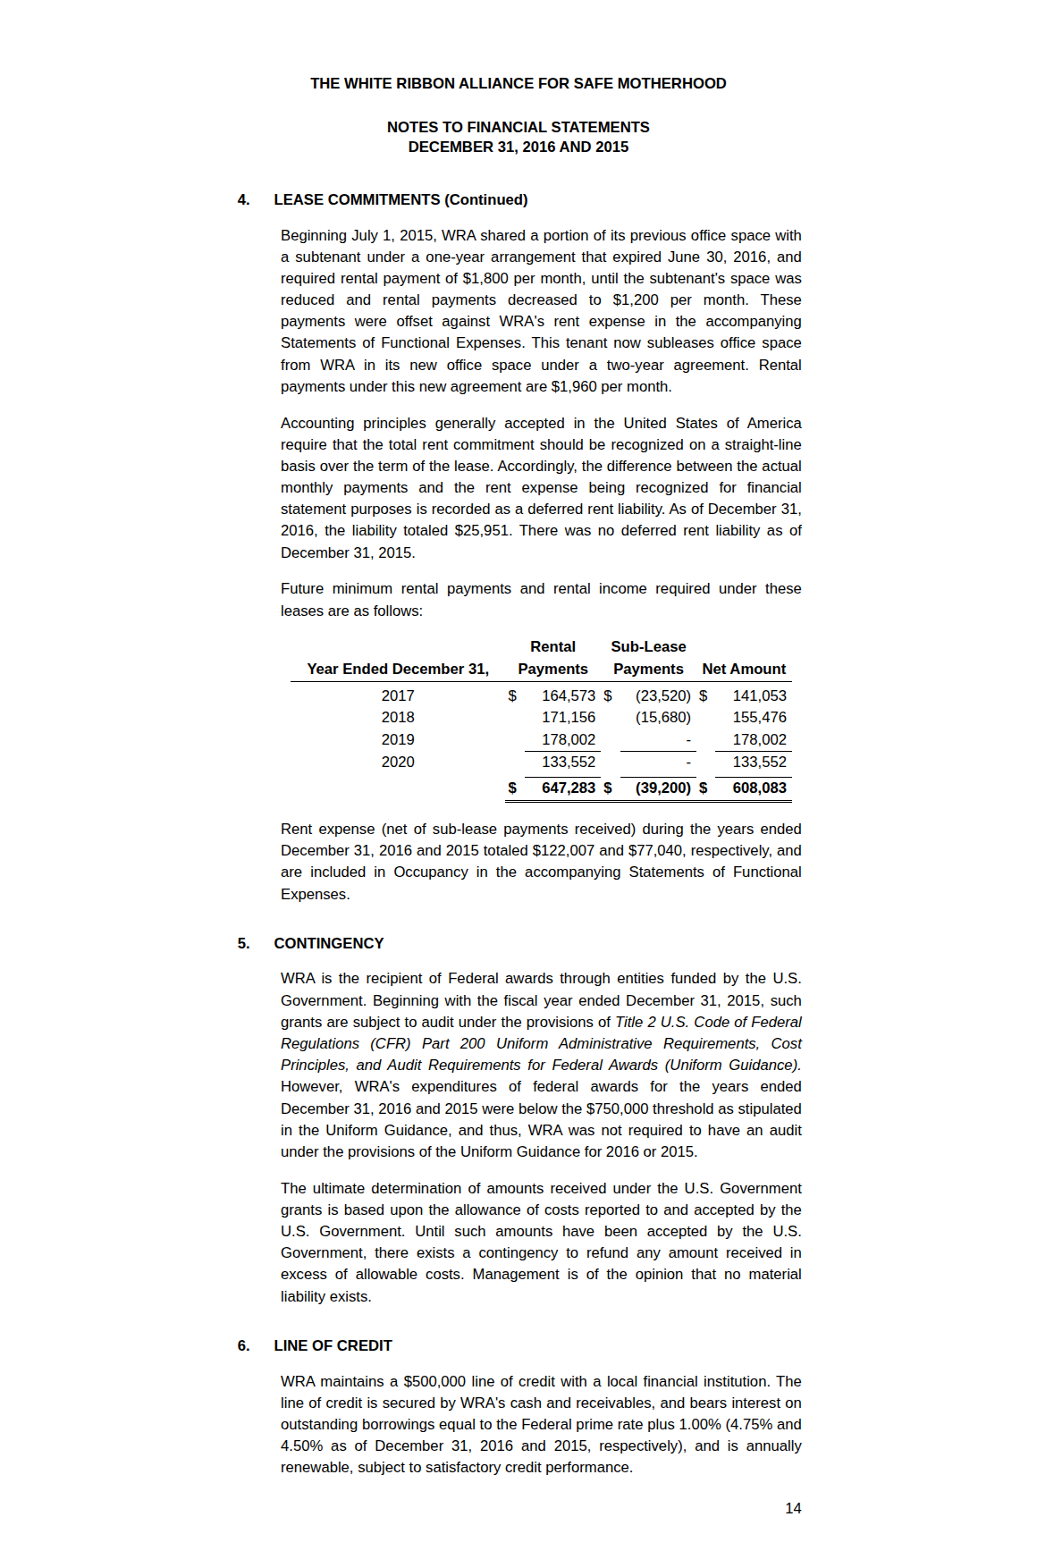THE WHITE RIBBON ALLIANCE FOR SAFE MOTHERHOOD
NOTES TO FINANCIAL STATEMENTS
DECEMBER 31, 2016 AND 2015
4. LEASE COMMITMENTS (Continued)
Beginning July 1, 2015, WRA shared a portion of its previous office space with a subtenant under a one-year arrangement that expired June 30, 2016, and required rental payment of $1,800 per month, until the subtenant's space was reduced and rental payments decreased to $1,200 per month. These payments were offset against WRA's rent expense in the accompanying Statements of Functional Expenses. This tenant now subleases office space from WRA in its new office space under a two-year agreement. Rental payments under this new agreement are $1,960 per month.
Accounting principles generally accepted in the United States of America require that the total rent commitment should be recognized on a straight-line basis over the term of the lease. Accordingly, the difference between the actual monthly payments and the rent expense being recognized for financial statement purposes is recorded as a deferred rent liability. As of December 31, 2016, the liability totaled $25,951. There was no deferred rent liability as of December 31, 2015.
Future minimum rental payments and rental income required under these leases are as follows:
| | Rental | Sub-Lease | |
| --- | --- | --- | --- |
| Year Ended December 31, | Payments | Payments | Net Amount |
| 2017 | $ | 164,573 | $ | (23,520) | $ | 141,053 |
| 2018 | | 171,156 | | (15,680) | | 155,476 |
| 2019 | | 178,002 | | - | | 178,002 |
| 2020 | | 133,552 | | - | | 133,552 |
| | $ | 647,283 | $ | (39,200) | $ | 608,083 |
Rent expense (net of sub-lease payments received) during the years ended December 31, 2016 and 2015 totaled $122,007 and $77,040, respectively, and are included in Occupancy in the accompanying Statements of Functional Expenses.
5. CONTINGENCY
WRA is the recipient of Federal awards through entities funded by the U.S. Government. Beginning with the fiscal year ended December 31, 2015, such grants are subject to audit under the provisions of Title 2 U.S. Code of Federal Regulations (CFR) Part 200 Uniform Administrative Requirements, Cost Principles, and Audit Requirements for Federal Awards (Uniform Guidance). However, WRA's expenditures of federal awards for the years ended December 31, 2016 and 2015 were below the $750,000 threshold as stipulated in the Uniform Guidance, and thus, WRA was not required to have an audit under the provisions of the Uniform Guidance for 2016 or 2015.
The ultimate determination of amounts received under the U.S. Government grants is based upon the allowance of costs reported to and accepted by the U.S. Government. Until such amounts have been accepted by the U.S. Government, there exists a contingency to refund any amount received in excess of allowable costs. Management is of the opinion that no material liability exists.
6. LINE OF CREDIT
WRA maintains a $500,000 line of credit with a local financial institution. The line of credit is secured by WRA's cash and receivables, and bears interest on outstanding borrowings equal to the Federal prime rate plus 1.00% (4.75% and 4.50% as of December 31, 2016 and 2015, respectively), and is annually renewable, subject to satisfactory credit performance.
14